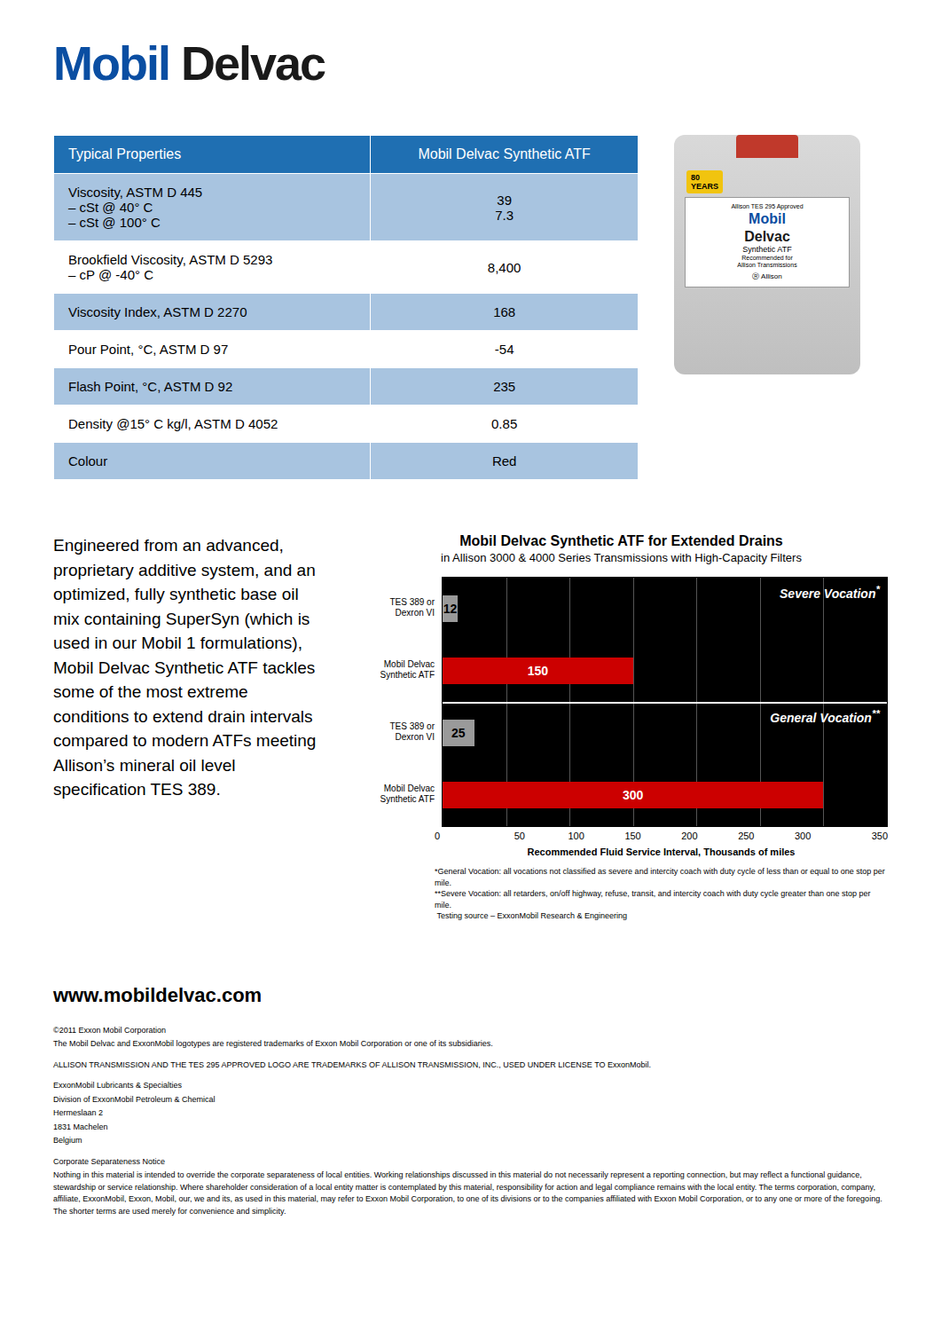Mobil Delvac
| Typical Properties | Mobil Delvac Synthetic ATF |
| --- | --- |
| Viscosity, ASTM D 445 – cSt @ 40° C – cSt @ 100° C | 39 7.3 |
| Brookfield Viscosity, ASTM D 5293 – cP @ -40° C | 8,400 |
| Viscosity Index, ASTM D 2270 | 168 |
| Pour Point, °C, ASTM D 97 | -54 |
| Flash Point, °C, ASTM D 92 | 235 |
| Density @15° C kg/l, ASTM D 4052 | 0.85 |
| Colour | Red |
80
YEARS
Allison TES 295 Approved
Mobil
Delvac
Synthetic ATF
Recommended for
Allison Transmissions
Ⓡ Allison
Engineered from an advanced, proprietary additive system, and an optimized, fully synthetic base oil mix containing SuperSyn (which is used in our Mobil 1 formulations), Mobil Delvac Synthetic ATF tackles some of the most extreme conditions to extend drain intervals compared to modern ATFs meeting Allison’s mineral oil level specification TES 389.
Mobil Delvac Synthetic ATF for Extended Drains
in Allison 3000 & 4000 Series Transmissions with High-Capacity Filters
TES 389 or
Dexron VI
Mobil Delvac
Synthetic ATF
TES 389 or
Dexron VI
Mobil Delvac
Synthetic ATF
Severe Vocation*
General Vocation**
12
150
25
300
050100150200250300350
Recommended Fluid Service Interval, Thousands of miles
*General Vocation: all vocations not classified as severe and intercity coach with duty cycle of less than or equal to one stop per mile.
**Severe Vocation: all retarders, on/off highway, refuse, transit, and intercity coach with duty cycle greater than one stop per mile.
Testing source – ExxonMobil Research & Engineering
www.mobildelvac.com
©2011 Exxon Mobil Corporation
The Mobil Delvac and ExxonMobil logotypes are registered trademarks of Exxon Mobil Corporation or one of its subsidiaries.
ALLISON TRANSMISSION AND THE TES 295 APPROVED LOGO ARE TRADEMARKS OF ALLISON TRANSMISSION, INC., USED UNDER LICENSE TO ExxonMobil.
ExxonMobil Lubricants & Specialties
Division of ExxonMobil Petroleum & Chemical
Hermeslaan 2
1831 Machelen
Belgium
Corporate Separateness Notice
Nothing in this material is intended to override the corporate separateness of local entities. Working relationships discussed in this material do not necessarily represent a reporting connection, but may reflect a functional guidance, stewardship or service relationship. Where shareholder consideration of a local entity matter is contemplated by this material, responsibility for action and legal compliance remains with the local entity. The terms corporation, company, affiliate, ExxonMobil, Exxon, Mobil, our, we and its, as used in this material, may refer to Exxon Mobil Corporation, to one of its divisions or to the companies affiliated with Exxon Mobil Corporation, or to any one or more of the foregoing. The shorter terms are used merely for convenience and simplicity.